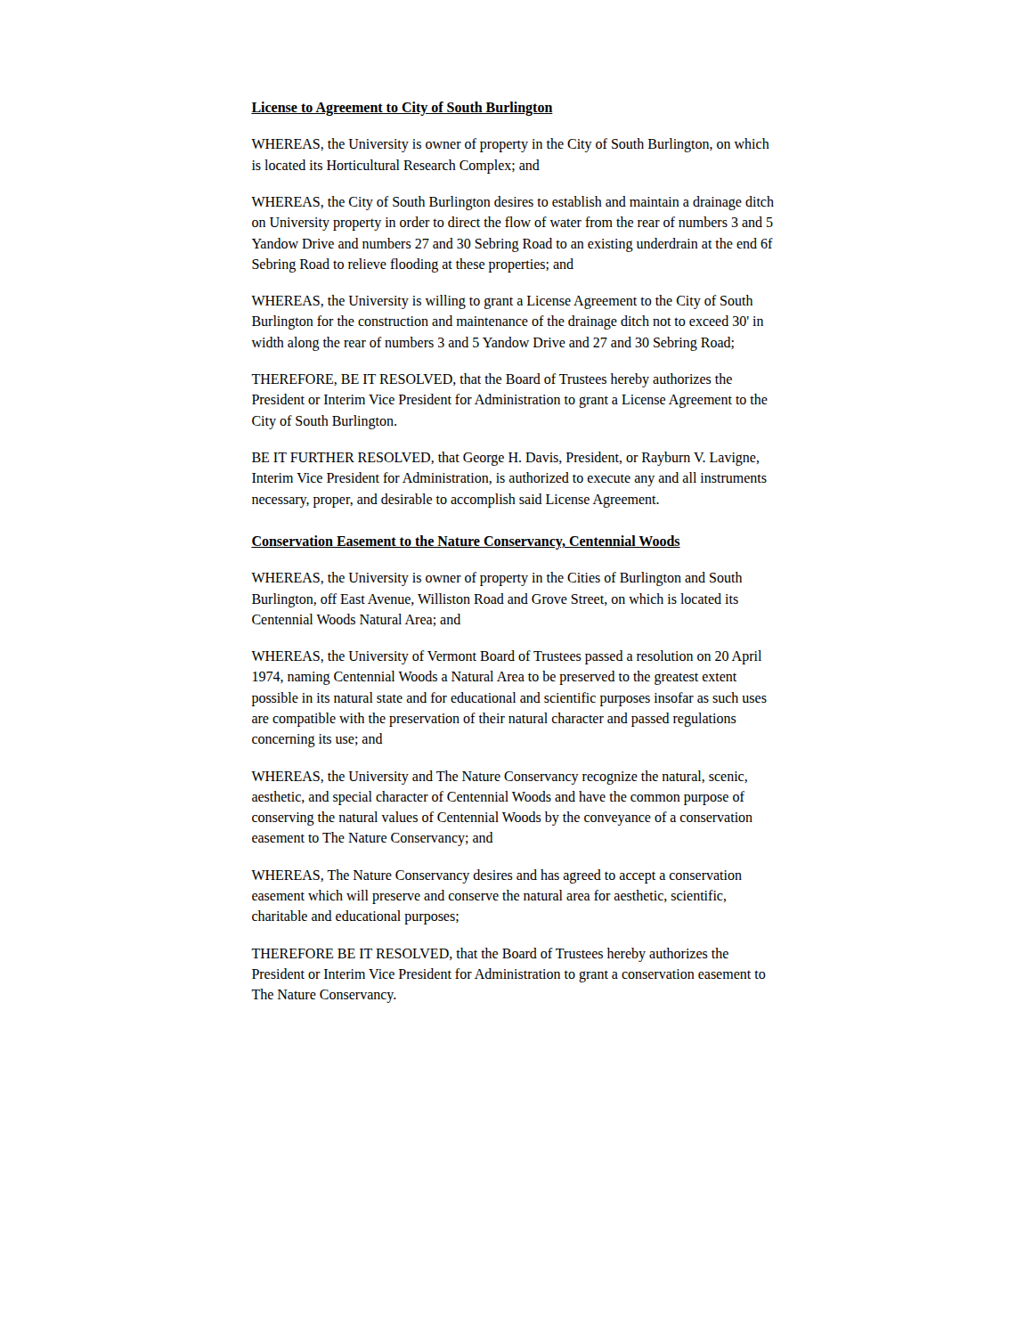License to Agreement to City of South Burlington
WHEREAS, the University is owner of property in the City of South Burlington, on which is located its Horticultural Research Complex; and
WHEREAS, the City of South Burlington desires to establish and maintain a drainage ditch on University property in order to direct the flow of water from the rear of numbers 3 and 5 Yandow Drive and numbers 27 and 30 Sebring Road to an existing underdrain at the end 6f Sebring Road to relieve flooding at these properties; and
WHEREAS, the University is willing to grant a License Agreement to the City of South Burlington for the construction and maintenance of the drainage ditch not to exceed 30' in width along the rear of numbers 3 and 5 Yandow Drive and 27 and 30 Sebring Road;
THEREFORE, BE IT RESOLVED, that the Board of Trustees hereby authorizes the President or Interim Vice President for Administration to grant a License Agreement to the City of South Burlington.
BE IT FURTHER RESOLVED, that George H. Davis, President, or Rayburn V. Lavigne, Interim Vice President for Administration, is authorized to execute any and all instruments necessary, proper, and desirable to accomplish said License Agreement.
Conservation Easement to the Nature Conservancy, Centennial Woods
WHEREAS, the University is owner of property in the Cities of Burlington and South Burlington, off East Avenue, Williston Road and Grove Street, on which is located its Centennial Woods Natural Area; and
WHEREAS, the University of Vermont Board of Trustees passed a resolution on 20 April 1974, naming Centennial Woods a Natural Area to be preserved to the greatest extent possible in its natural state and for educational and scientific purposes insofar as such uses are compatible with the preservation of their natural character and passed regulations concerning its use; and
WHEREAS, the University and The Nature Conservancy recognize the natural, scenic, aesthetic, and special character of Centennial Woods and have the common purpose of conserving the natural values of Centennial Woods by the conveyance of a conservation easement to The Nature Conservancy; and
WHEREAS, The Nature Conservancy desires and has agreed to accept a conservation easement which will preserve and conserve the natural area for aesthetic, scientific, charitable and educational purposes;
THEREFORE BE IT RESOLVED, that the Board of Trustees hereby authorizes the President or Interim Vice President for Administration to grant a conservation easement to The Nature Conservancy.